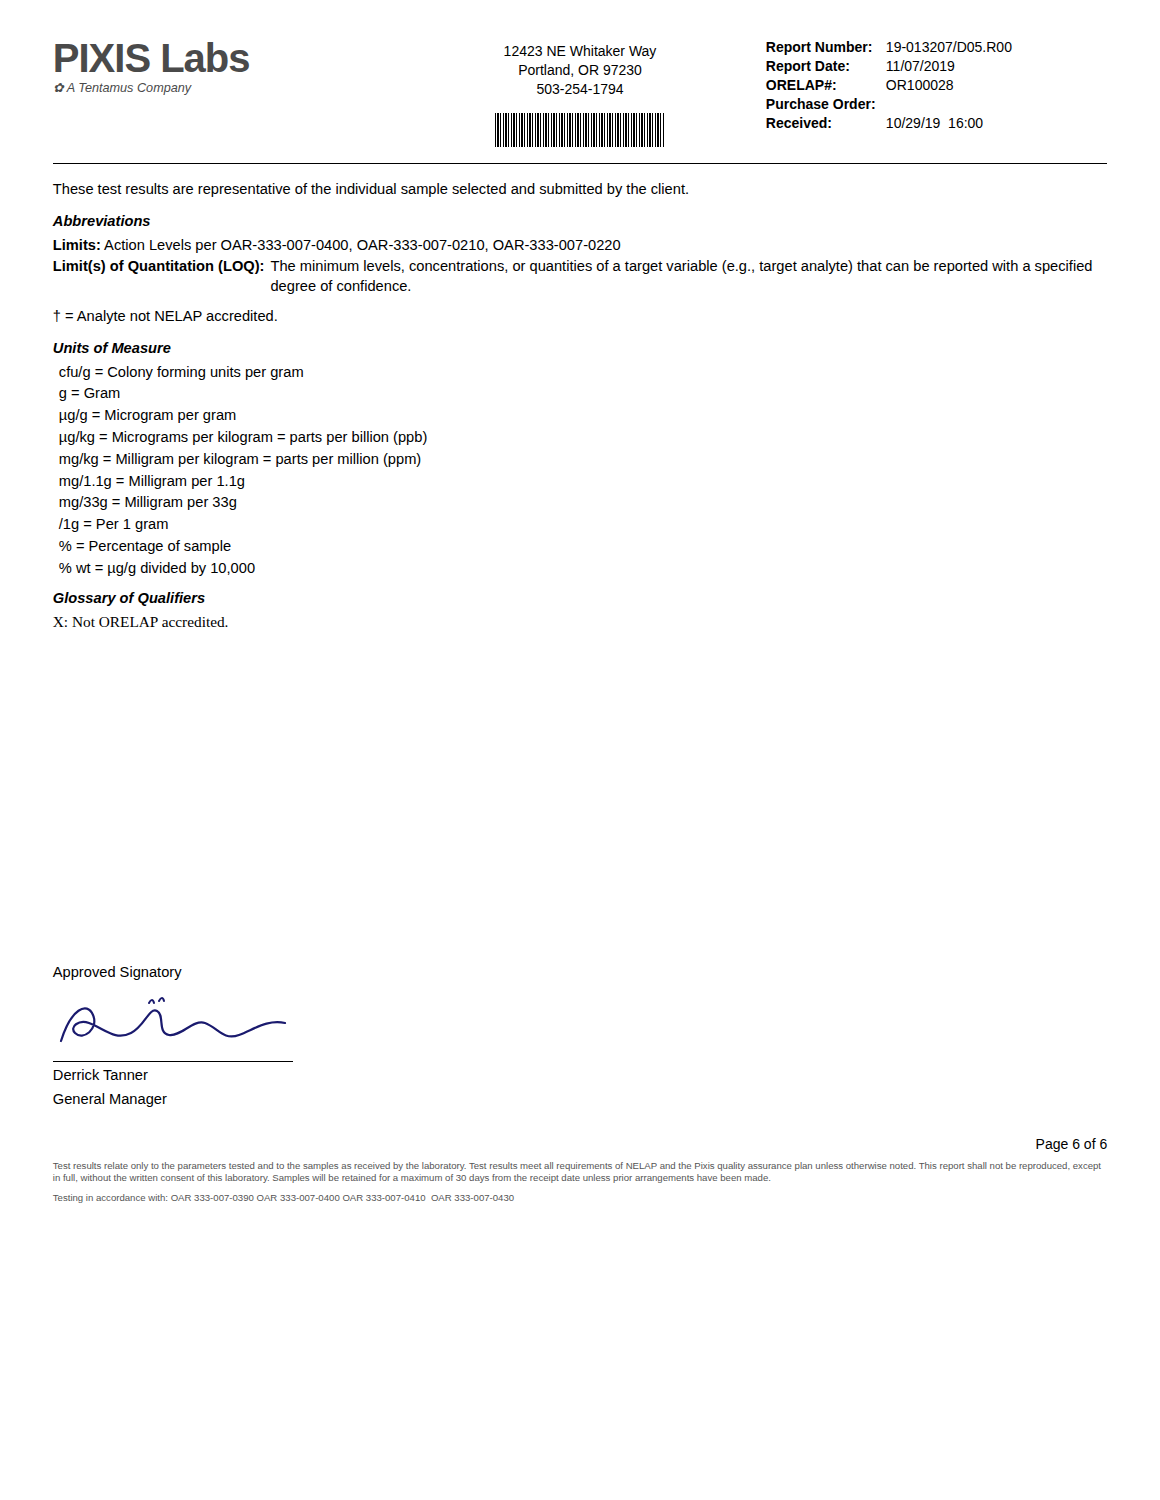PIXIS Labs
✿ A Tentamus Company
12423 NE Whitaker Way
Portland, OR 97230
503-254-1794
Report Number: 19-013207/D05.R00
Report Date: 11/07/2019
ORELAP#: OR100028
Purchase Order:
Received: 10/29/19 16:00
These test results are representative of the individual sample selected and submitted by the client.
Abbreviations
Limits: Action Levels per OAR-333-007-0400, OAR-333-007-0210, OAR-333-007-0220
Limit(s) of Quantitation (LOQ):
The minimum levels, concentrations, or quantities of a target variable (e.g., target analyte) that can be reported with a specified degree of confidence.
† = Analyte not NELAP accredited.
Units of Measure
cfu/g = Colony forming units per gram
g = Gram
µg/g = Microgram per gram
µg/kg = Micrograms per kilogram = parts per billion (ppb)
mg/kg = Milligram per kilogram = parts per million (ppm)
mg/1.1g = Milligram per 1.1g
mg/33g = Milligram per 33g
/1g = Per 1 gram
% = Percentage of sample
% wt = µg/g divided by 10,000
Glossary of Qualifiers
X: Not ORELAP accredited.
Approved Signatory
Derrick Tanner
General Manager
Page 6 of 6
Test results relate only to the parameters tested and to the samples as received by the laboratory. Test results meet all requirements of NELAP and the Pixis quality assurance plan unless otherwise noted. This report shall not be reproduced, except in full, without the written consent of this laboratory. Samples will be retained for a maximum of 30 days from the receipt date unless prior arrangements have been made.
Testing in accordance with: OAR 333-007-0390 OAR 333-007-0400 OAR 333-007-0410 OAR 333-007-0430